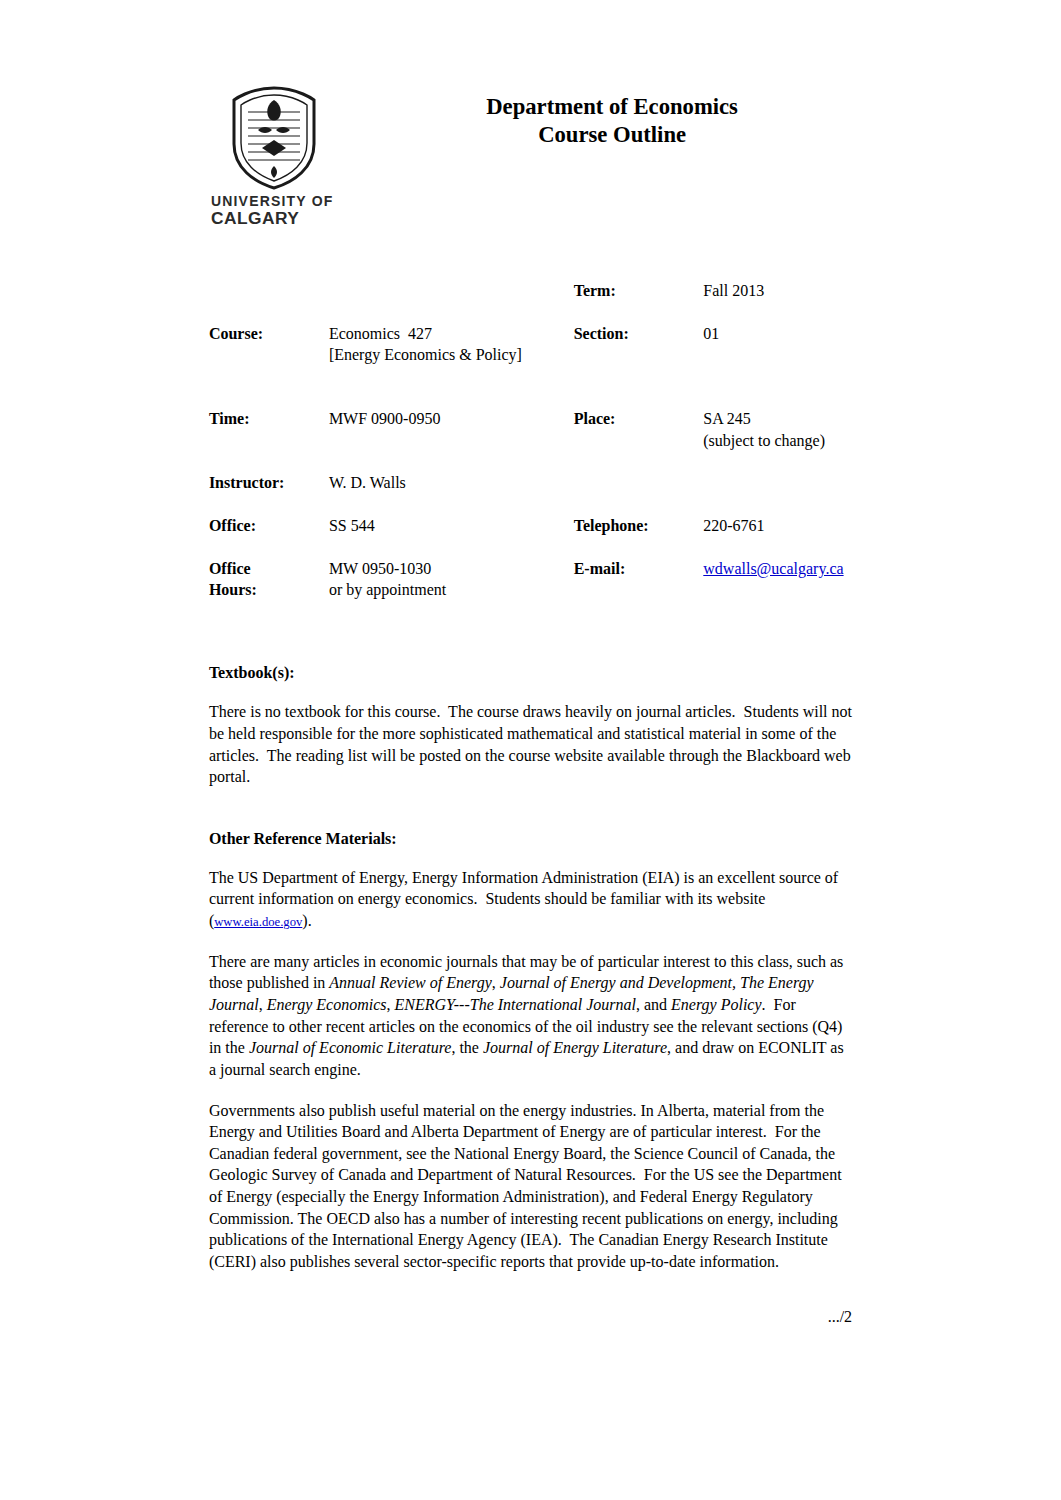UNIVERSITY OF CALGARY
Department of Economics
Course Outline
| | | Term: | Fall 2013 |
| Course: | Economics 427 [Energy Economics & Policy] | Section: | 01 |
| Time: | MWF 0900-0950 | Place: | SA 245 (subject to change) |
| Instructor: | W. D. Walls | | |
| Office: | SS 544 | Telephone: | 220-6761 |
| Office Hours: | MW 0950-1030 or by appointment | E-mail: | wdwalls@ucalgary.ca |
Textbook(s):
There is no textbook for this course. The course draws heavily on journal articles. Students will not be held responsible for the more sophisticated mathematical and statistical material in some of the articles. The reading list will be posted on the course website available through the Blackboard web portal.
Other Reference Materials:
The US Department of Energy, Energy Information Administration (EIA) is an excellent source of current information on energy economics. Students should be familiar with its website (www.eia.doe.gov).
There are many articles in economic journals that may be of particular interest to this class, such as those published in Annual Review of Energy, Journal of Energy and Development, The Energy Journal, Energy Economics, ENERGY---The International Journal, and Energy Policy. For reference to other recent articles on the economics of the oil industry see the relevant sections (Q4) in the Journal of Economic Literature, the Journal of Energy Literature, and draw on ECONLIT as a journal search engine.
Governments also publish useful material on the energy industries. In Alberta, material from the Energy and Utilities Board and Alberta Department of Energy are of particular interest. For the Canadian federal government, see the National Energy Board, the Science Council of Canada, the Geologic Survey of Canada and Department of Natural Resources. For the US see the Department of Energy (especially the Energy Information Administration), and Federal Energy Regulatory Commission. The OECD also has a number of interesting recent publications on energy, including publications of the International Energy Agency (IEA). The Canadian Energy Research Institute (CERI) also publishes several sector-specific reports that provide up-to-date information.
.../2